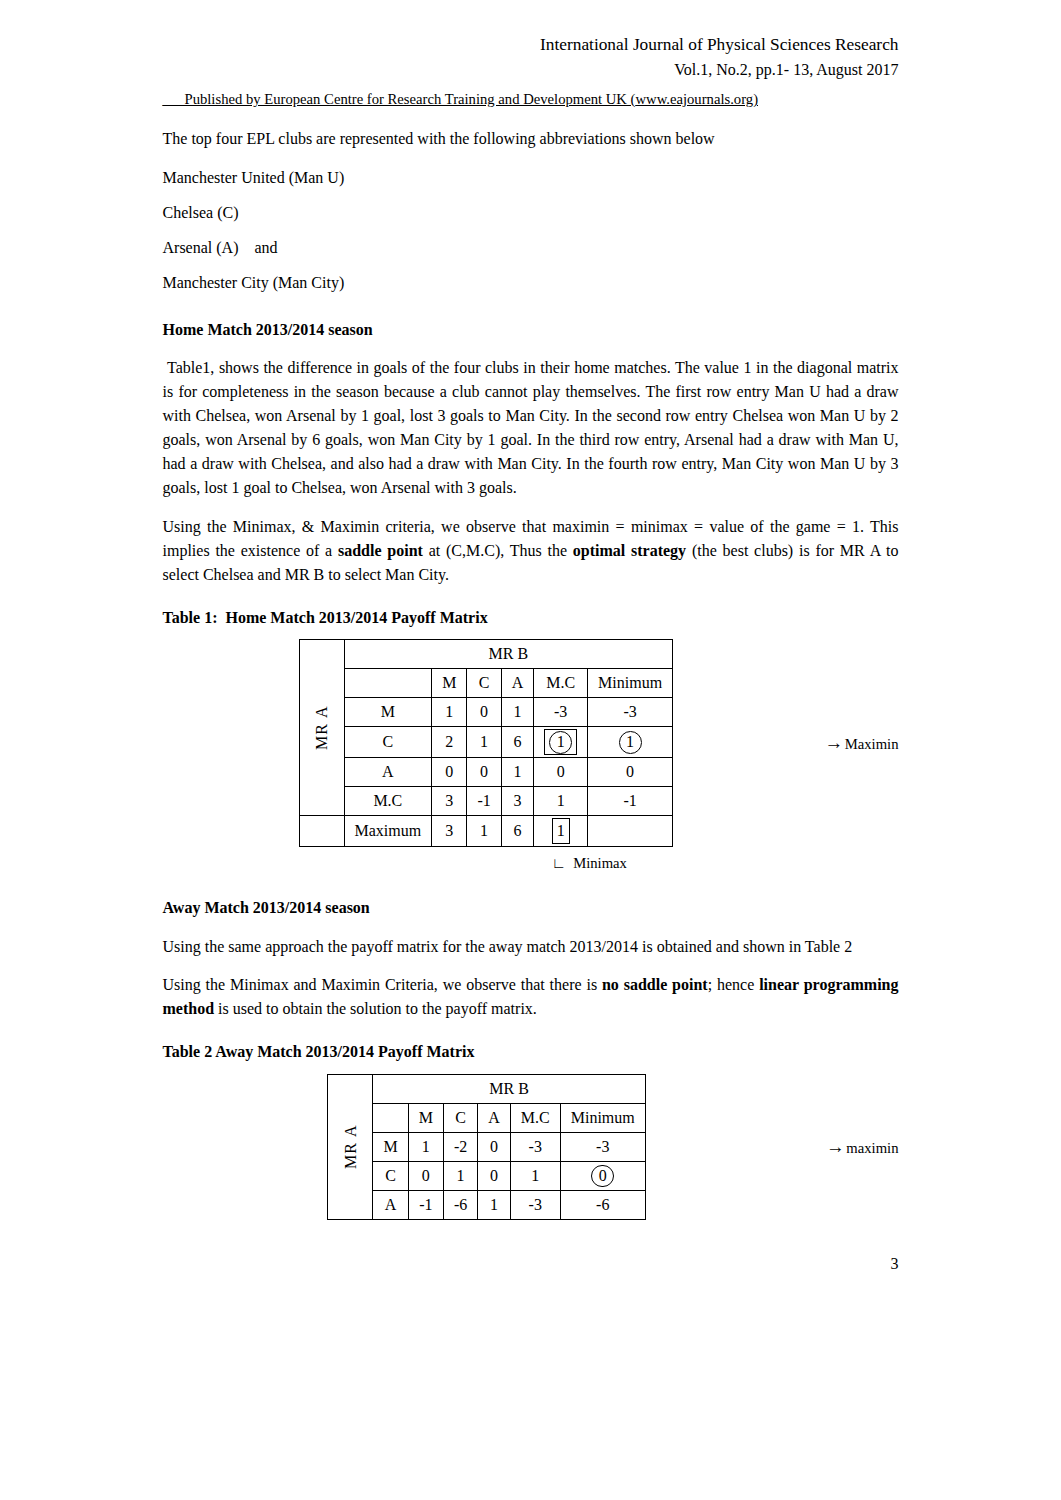International Journal of Physical Sciences Research
Vol.1, No.2, pp.1- 13, August 2017
___Published by European Centre for Research Training and Development UK (www.eajournals.org)
The top four EPL clubs are represented with the following abbreviations shown below
Manchester United (Man U)
Chelsea (C)
Arsenal (A) and
Manchester City (Man City)
Home Match 2013/2014 season
Table1, shows the difference in goals of the four clubs in their home matches. The value 1 in the diagonal matrix is for completeness in the season because a club cannot play themselves. The first row entry Man U had a draw with Chelsea, won Arsenal by 1 goal, lost 3 goals to Man City. In the second row entry Chelsea won Man U by 2 goals, won Arsenal by 6 goals, won Man City by 1 goal. In the third row entry, Arsenal had a draw with Man U, had a draw with Chelsea, and also had a draw with Man City. In the fourth row entry, Man City won Man U by 3 goals, lost 1 goal to Chelsea, won Arsenal with 3 goals.
Using the Minimax, & Maximin criteria, we observe that maximin = minimax = value of the game = 1. This implies the existence of a saddle point at (C,M.C), Thus the optimal strategy (the best clubs) is for MR A to select Chelsea and MR B to select Man City.
Table 1: Home Match 2013/2014 Payoff Matrix
| MR A | MR B |
| | M | C | A | M.C | Minimum |
| M | 1 | 0 | 1 | -3 | -3 |
| C | 2 | 1 | 6 | 1 | 1 |
| A | 0 | 0 | 1 | 0 | 0 |
| M.C | 3 | -1 | 3 | 1 | -1 |
| | Maximum | 3 | 1 | 6 | 1 | |
→ Maximin
∟ Minimax
Away Match 2013/2014 season
Using the same approach the payoff matrix for the away match 2013/2014 is obtained and shown in Table 2
Using the Minimax and Maximin Criteria, we observe that there is no saddle point; hence linear programming method is used to obtain the solution to the payoff matrix.
Table 2 Away Match 2013/2014 Payoff Matrix
| MR A | MR B |
| | M | C | A | M.C | Minimum |
| M | 1 | -2 | 0 | -3 | -3 |
| C | 0 | 1 | 0 | 1 | 0 |
| A | -1 | -6 | 1 | -3 | -6 |
→ maximin
3